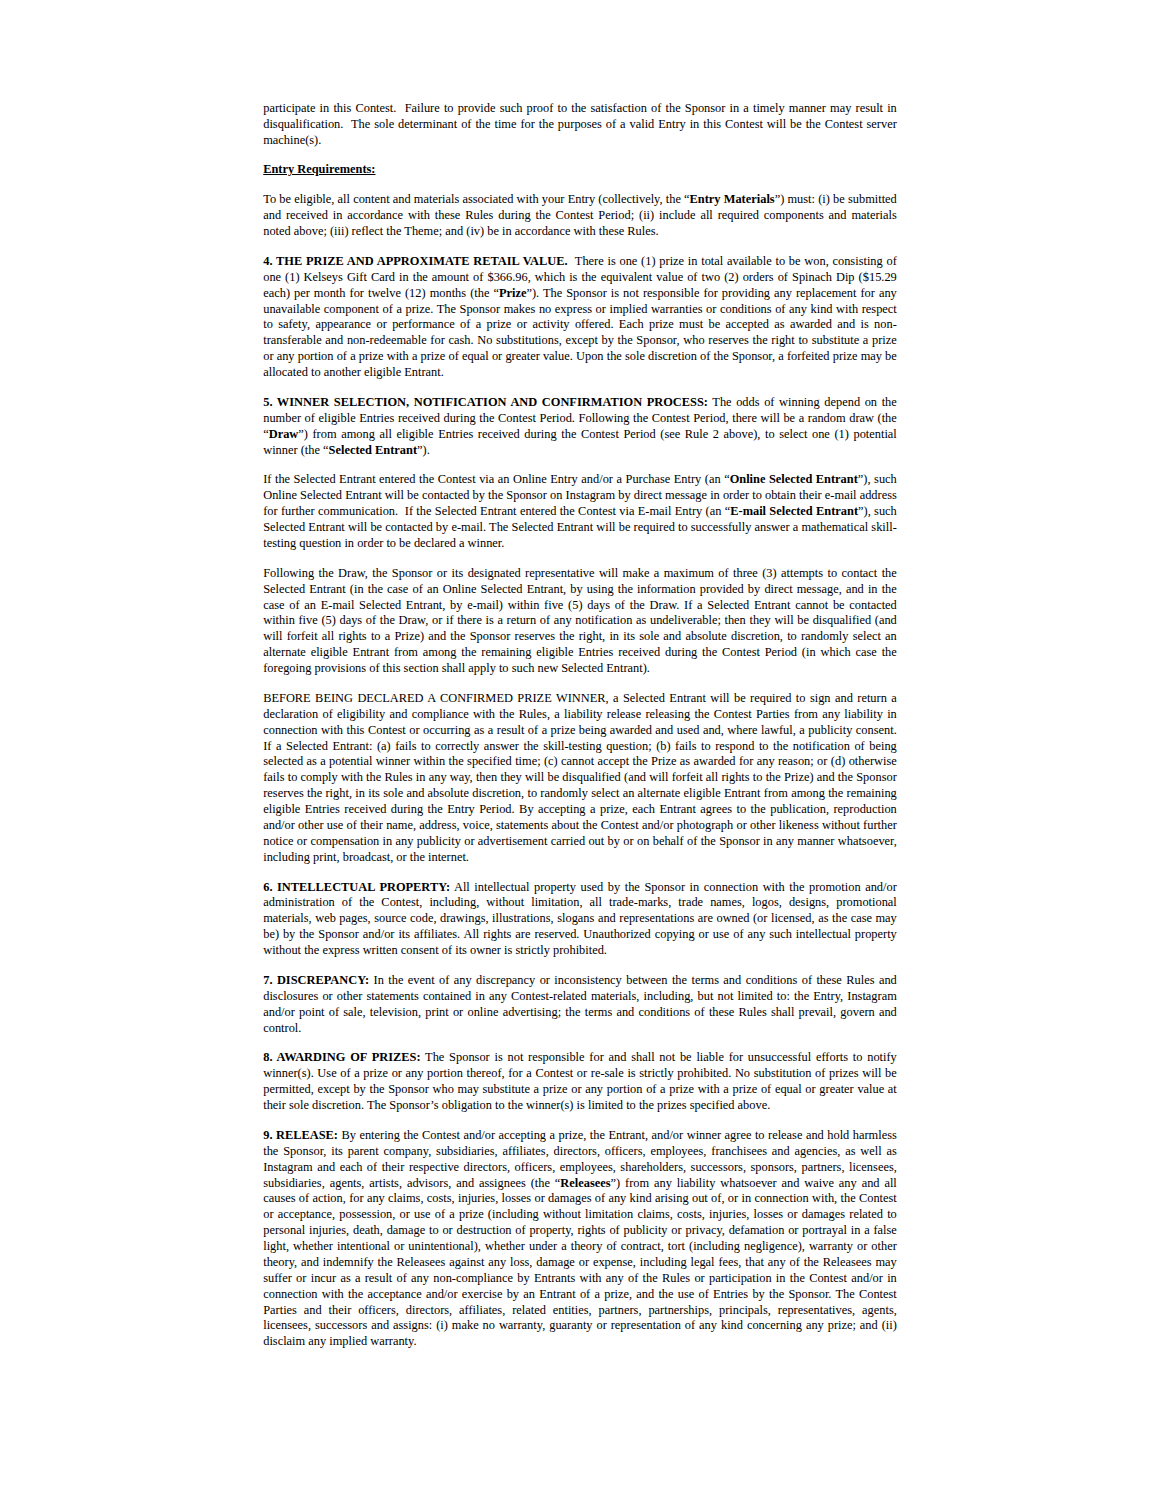participate in this Contest. Failure to provide such proof to the satisfaction of the Sponsor in a timely manner may result in disqualification. The sole determinant of the time for the purposes of a valid Entry in this Contest will be the Contest server machine(s).
Entry Requirements:
To be eligible, all content and materials associated with your Entry (collectively, the “Entry Materials”) must: (i) be submitted and received in accordance with these Rules during the Contest Period; (ii) include all required components and materials noted above; (iii) reflect the Theme; and (iv) be in accordance with these Rules.
4. THE PRIZE AND APPROXIMATE RETAIL VALUE. There is one (1) prize in total available to be won, consisting of one (1) Kelseys Gift Card in the amount of $366.96, which is the equivalent value of two (2) orders of Spinach Dip ($15.29 each) per month for twelve (12) months (the “Prize”). The Sponsor is not responsible for providing any replacement for any unavailable component of a prize. The Sponsor makes no express or implied warranties or conditions of any kind with respect to safety, appearance or performance of a prize or activity offered. Each prize must be accepted as awarded and is non-transferable and non-redeemable for cash. No substitutions, except by the Sponsor, who reserves the right to substitute a prize or any portion of a prize with a prize of equal or greater value. Upon the sole discretion of the Sponsor, a forfeited prize may be allocated to another eligible Entrant.
5. WINNER SELECTION, NOTIFICATION AND CONFIRMATION PROCESS: The odds of winning depend on the number of eligible Entries received during the Contest Period. Following the Contest Period, there will be a random draw (the “Draw”) from among all eligible Entries received during the Contest Period (see Rule 2 above), to select one (1) potential winner (the “Selected Entrant”).
If the Selected Entrant entered the Contest via an Online Entry and/or a Purchase Entry (an “Online Selected Entrant”), such Online Selected Entrant will be contacted by the Sponsor on Instagram by direct message in order to obtain their e-mail address for further communication. If the Selected Entrant entered the Contest via E-mail Entry (an “E-mail Selected Entrant”), such Selected Entrant will be contacted by e-mail. The Selected Entrant will be required to successfully answer a mathematical skill-testing question in order to be declared a winner.
Following the Draw, the Sponsor or its designated representative will make a maximum of three (3) attempts to contact the Selected Entrant (in the case of an Online Selected Entrant, by using the information provided by direct message, and in the case of an E-mail Selected Entrant, by e-mail) within five (5) days of the Draw. If a Selected Entrant cannot be contacted within five (5) days of the Draw, or if there is a return of any notification as undeliverable; then they will be disqualified (and will forfeit all rights to a Prize) and the Sponsor reserves the right, in its sole and absolute discretion, to randomly select an alternate eligible Entrant from among the remaining eligible Entries received during the Contest Period (in which case the foregoing provisions of this section shall apply to such new Selected Entrant).
BEFORE BEING DECLARED A CONFIRMED PRIZE WINNER, a Selected Entrant will be required to sign and return a declaration of eligibility and compliance with the Rules, a liability release releasing the Contest Parties from any liability in connection with this Contest or occurring as a result of a prize being awarded and used and, where lawful, a publicity consent. If a Selected Entrant: (a) fails to correctly answer the skill-testing question; (b) fails to respond to the notification of being selected as a potential winner within the specified time; (c) cannot accept the Prize as awarded for any reason; or (d) otherwise fails to comply with the Rules in any way, then they will be disqualified (and will forfeit all rights to the Prize) and the Sponsor reserves the right, in its sole and absolute discretion, to randomly select an alternate eligible Entrant from among the remaining eligible Entries received during the Entry Period. By accepting a prize, each Entrant agrees to the publication, reproduction and/or other use of their name, address, voice, statements about the Contest and/or photograph or other likeness without further notice or compensation in any publicity or advertisement carried out by or on behalf of the Sponsor in any manner whatsoever, including print, broadcast, or the internet.
6. INTELLECTUAL PROPERTY: All intellectual property used by the Sponsor in connection with the promotion and/or administration of the Contest, including, without limitation, all trade-marks, trade names, logos, designs, promotional materials, web pages, source code, drawings, illustrations, slogans and representations are owned (or licensed, as the case may be) by the Sponsor and/or its affiliates. All rights are reserved. Unauthorized copying or use of any such intellectual property without the express written consent of its owner is strictly prohibited.
7. DISCREPANCY: In the event of any discrepancy or inconsistency between the terms and conditions of these Rules and disclosures or other statements contained in any Contest-related materials, including, but not limited to: the Entry, Instagram and/or point of sale, television, print or online advertising; the terms and conditions of these Rules shall prevail, govern and control.
8. AWARDING OF PRIZES: The Sponsor is not responsible for and shall not be liable for unsuccessful efforts to notify winner(s). Use of a prize or any portion thereof, for a Contest or re-sale is strictly prohibited. No substitution of prizes will be permitted, except by the Sponsor who may substitute a prize or any portion of a prize with a prize of equal or greater value at their sole discretion. The Sponsor’s obligation to the winner(s) is limited to the prizes specified above.
9. RELEASE: By entering the Contest and/or accepting a prize, the Entrant, and/or winner agree to release and hold harmless the Sponsor, its parent company, subsidiaries, affiliates, directors, officers, employees, franchisees and agencies, as well as Instagram and each of their respective directors, officers, employees, shareholders, successors, sponsors, partners, licensees, subsidiaries, agents, artists, advisors, and assignees (the “Releasees”) from any liability whatsoever and waive any and all causes of action, for any claims, costs, injuries, losses or damages of any kind arising out of, or in connection with, the Contest or acceptance, possession, or use of a prize (including without limitation claims, costs, injuries, losses or damages related to personal injuries, death, damage to or destruction of property, rights of publicity or privacy, defamation or portrayal in a false light, whether intentional or unintentional), whether under a theory of contract, tort (including negligence), warranty or other theory, and indemnify the Releasees against any loss, damage or expense, including legal fees, that any of the Releasees may suffer or incur as a result of any non-compliance by Entrants with any of the Rules or participation in the Contest and/or in connection with the acceptance and/or exercise by an Entrant of a prize, and the use of Entries by the Sponsor. The Contest Parties and their officers, directors, affiliates, related entities, partners, partnerships, principals, representatives, agents, licensees, successors and assigns: (i) make no warranty, guaranty or representation of any kind concerning any prize; and (ii) disclaim any implied warranty.